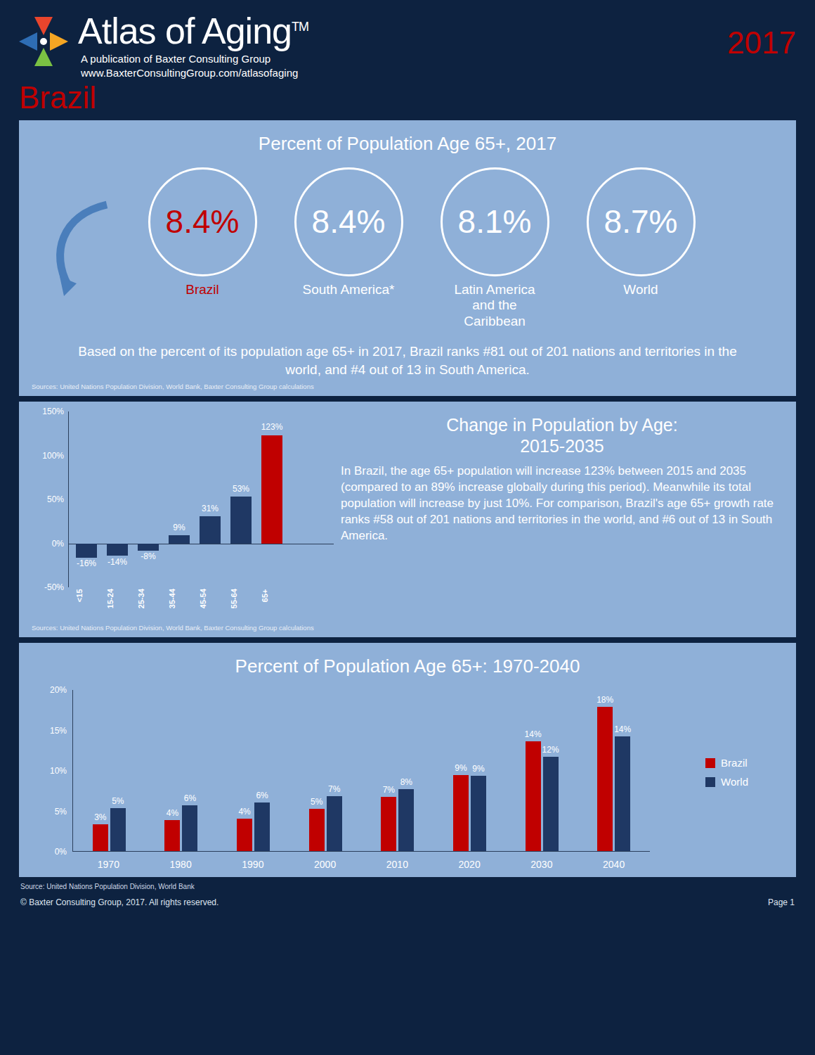Atlas of AgingTM
A publication of Baxter Consulting Group
www.BaxterConsultingGroup.com/atlasofaging
2017
Brazil
Percent of Population Age 65+, 2017
8.4%
Brazil
8.4%
South America*
8.1%
Latin America
and the
Caribbean
8.7%
World
Based on the percent of its population age 65+ in 2017, Brazil ranks #81 out of 201 nations and territories in the world, and #4 out of 13 in South America.
Sources: United Nations Population Division, World Bank, Baxter Consulting Group calculations
150%
100%
50%
0%
-50%
-16%
-14%
-8%
9%
31%
53%
123%
<15 15-24 25-34 35-44 45-54 55-64 65+
Change in Population by Age:
2015-2035
In Brazil, the age 65+ population will increase 123% between 2015 and 2035 (compared to an 89% increase globally during this period). Meanwhile its total population will increase by just 10%. For comparison, Brazil's age 65+ growth rate ranks #58 out of 201 nations and territories in the world, and #6 out of 13 in South America.
Sources: United Nations Population Division, World Bank, Baxter Consulting Group calculations
Percent of Population Age 65+: 1970-2040
20%
15%
10%
5%
0%
3%
5%
4%
6%
4%
6%
5%
7%
7%
8%
9%
9%
14%
12%
18%
14%
1970198019902000 2010202020302040
Brazil
World
Source: United Nations Population Division, World Bank
© Baxter Consulting Group, 2017. All rights reserved.
Page 1